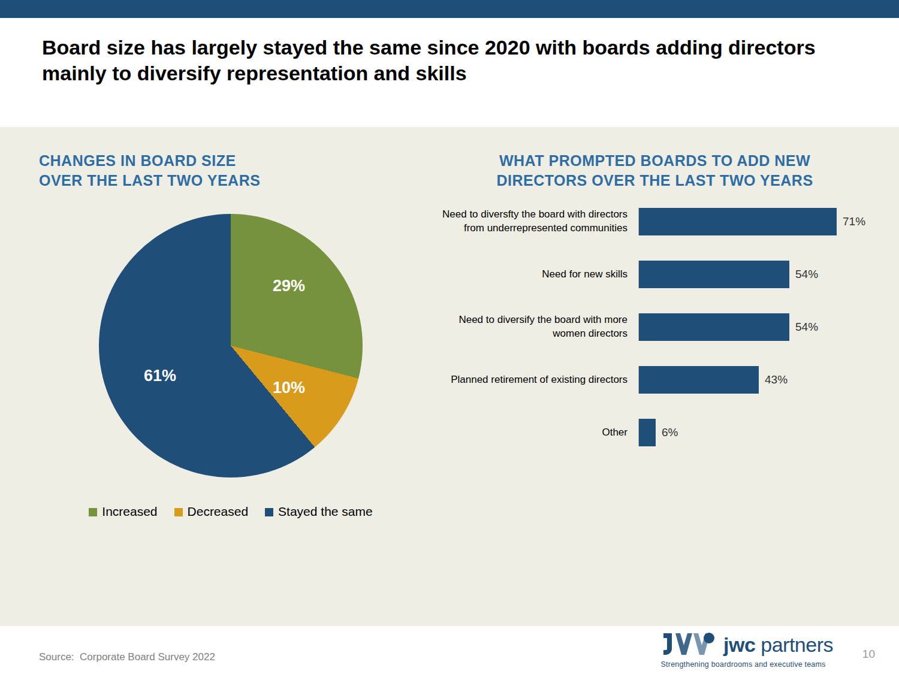Board size has largely stayed the same since 2020 with boards adding directors mainly to diversify representation and skills
CHANGES IN BOARD SIZE
OVER THE LAST TWO YEARS
29%
10%
61%
Increased
Decreased
Stayed the same
WHAT PROMPTED BOARDS TO ADD NEW
DIRECTORS OVER THE LAST TWO YEARS
Need to diversfty the board with directors from underrepresented communities
71%
Need for new skills
54%
Need to diversify the board with more women directors
54%
Planned retirement of existing directors
43%
Other
6%
Source: Corporate Board Survey 2022
jwc partners
Strengthening boardrooms and executive teams
10